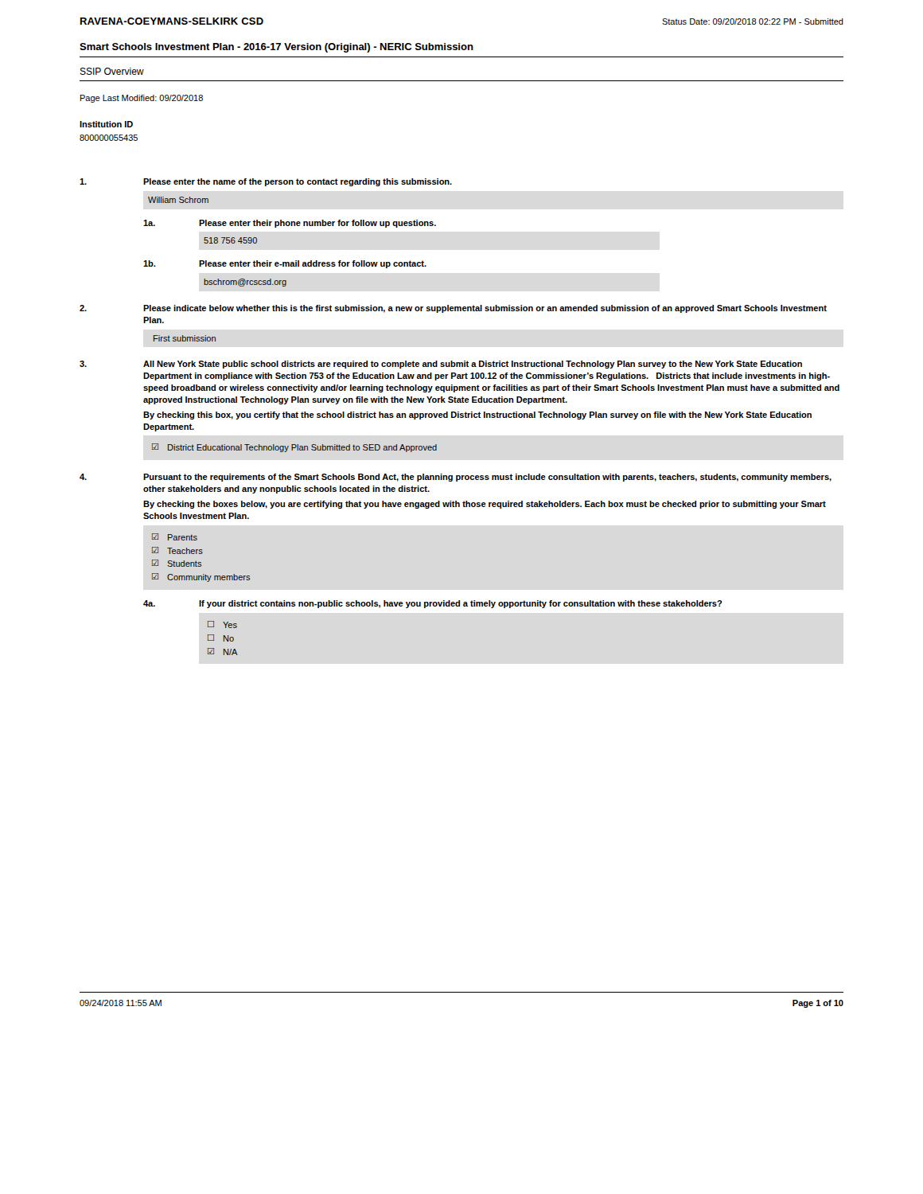RAVENA-COEYMANS-SELKIRK CSD
Status Date: 09/20/2018 02:22 PM - Submitted
Smart Schools Investment Plan - 2016-17 Version (Original) - NERIC Submission
SSIP Overview
Page Last Modified: 09/20/2018
Institution ID
800000055435
1. Please enter the name of the person to contact regarding this submission.
William Schrom
1a. Please enter their phone number for follow up questions.
518 756 4590
1b. Please enter their e-mail address for follow up contact.
bschrom@rcscsd.org
2. Please indicate below whether this is the first submission, a new or supplemental submission or an amended submission of an approved Smart Schools Investment Plan.
First submission
3. All New York State public school districts are required to complete and submit a District Instructional Technology Plan survey to the New York State Education Department in compliance with Section 753 of the Education Law and per Part 100.12 of the Commissioner’s Regulations. Districts that include investments in high-speed broadband or wireless connectivity and/or learning technology equipment or facilities as part of their Smart Schools Investment Plan must have a submitted and approved Instructional Technology Plan survey on file with the New York State Education Department. By checking this box, you certify that the school district has an approved District Instructional Technology Plan survey on file with the New York State Education Department.
☑District Educational Technology Plan Submitted to SED and Approved
4. Pursuant to the requirements of the Smart Schools Bond Act, the planning process must include consultation with parents, teachers, students, community members, other stakeholders and any nonpublic schools located in the district. By checking the boxes below, you are certifying that you have engaged with those required stakeholders. Each box must be checked prior to submitting your Smart Schools Investment Plan.
☑Parents
☑Teachers
☑Students
☑Community members
4a. If your district contains non-public schools, have you provided a timely opportunity for consultation with these stakeholders?
☐Yes
☐No
☑N/A
09/24/2018 11:55 AM
Page 1 of 10